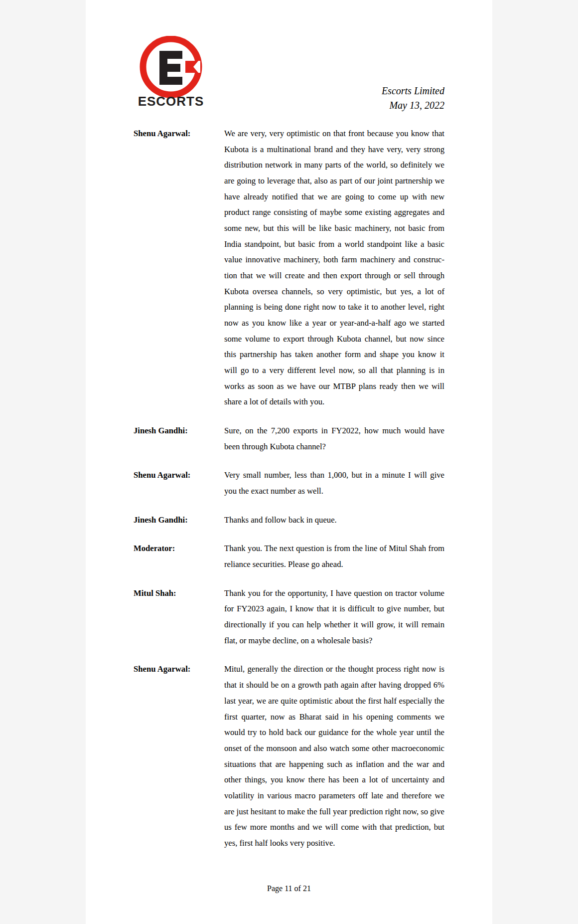Escorts Limited logo ESCORTS
Escorts Limited May 13, 2022
Shenu Agarwal:
We are very, very optimistic on that front because you know that Kubota is a multinational brand and they have very, very strong distribution network in many parts of the world, so definitely we are going to leverage that, also as part of our joint partnership we have already notified that we are going to come up with new product range consisting of maybe some existing aggregates and some new, but this will be like basic machinery, not basic from India standpoint, but basic from a world standpoint like a basic value innovative machinery, both farm machinery and construction that we will create and then export through or sell through Kubota oversea channels, so very optimistic, but yes, a lot of planning is being done right now to take it to another level, right now as you know like a year or year-and-a-half ago we started some volume to export through Kubota channel, but now since this partnership has taken another form and shape you know it will go to a very different level now, so all that planning is in works as soon as we have our MTBP plans ready then we will share a lot of details with you.
Jinesh Gandhi:
Sure, on the 7,200 exports in FY2022, how much would have been through Kubota channel?
Shenu Agarwal:
Very small number, less than 1,000, but in a minute I will give you the exact number as well.
Jinesh Gandhi:
Thanks and follow back in queue.
Moderator:
Thank you. The next question is from the line of Mitul Shah from reliance securities. Please go ahead.
Mitul Shah:
Thank you for the opportunity, I have question on tractor volume for FY2023 again, I know that it is difficult to give number, but directionally if you can help whether it will grow, it will remain flat, or maybe decline, on a wholesale basis?
Shenu Agarwal:
Mitul, generally the direction or the thought process right now is that it should be on a growth path again after having dropped 6% last year, we are quite optimistic about the first half especially the first quarter, now as Bharat said in his opening comments we would try to hold back our guidance for the whole year until the onset of the monsoon and also watch some other macroeconomic situations that are happening such as inflation and the war and other things, you know there has been a lot of uncertainty and volatility in various macro parameters off late and therefore we are just hesitant to make the full year prediction right now, so give us few more months and we will come with that prediction, but yes, first half looks very positive.
Page 11 of 21